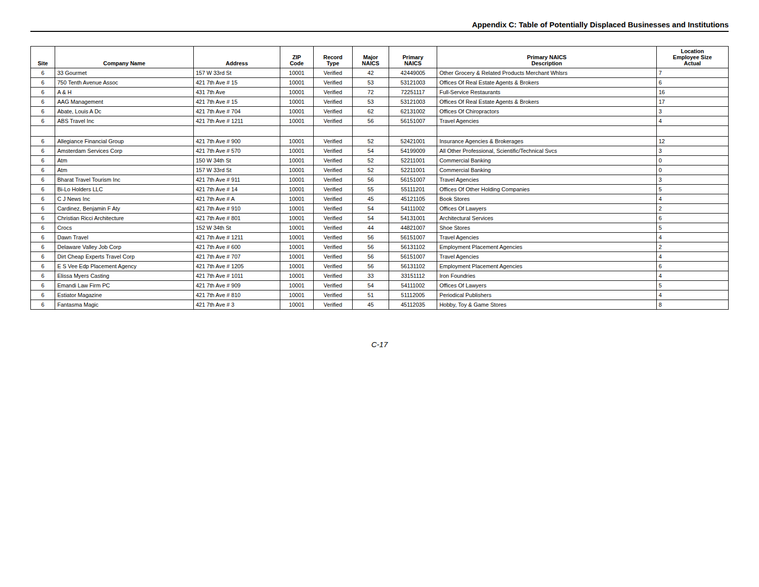Appendix C: Table of Potentially Displaced Businesses and Institutions
| Site | Company Name | Address | ZIP Code | Record Type | Major NAICS | Primary NAICS | Primary NAICS Description | Location Employee Size Actual |
| --- | --- | --- | --- | --- | --- | --- | --- | --- |
| 6 | 33 Gourmet | 157 W 33rd St | 10001 | Verified | 42 | 42449005 | Other Grocery & Related Products Merchant Whlsrs | 7 |
| 6 | 750 Tenth Avenue Assoc | 421 7th Ave # 15 | 10001 | Verified | 53 | 53121003 | Offices Of Real Estate Agents & Brokers | 6 |
| 6 | A & H | 431 7th Ave | 10001 | Verified | 72 | 72251117 | Full-Service Restaurants | 16 |
| 6 | AAG Management | 421 7th Ave # 15 | 10001 | Verified | 53 | 53121003 | Offices Of Real Estate Agents & Brokers | 17 |
| 6 | Abate, Louis A Dc | 421 7th Ave # 704 | 10001 | Verified | 62 | 62131002 | Offices Of Chiropractors | 3 |
| 6 | ABS Travel Inc | 421 7th Ave # 1211 | 10001 | Verified | 56 | 56151007 | Travel Agencies | 4 |
| 6 | Allegiance Financial Group | 421 7th Ave # 900 | 10001 | Verified | 52 | 52421001 | Insurance Agencies & Brokerages | 12 |
| 6 | Amsterdam Services Corp | 421 7th Ave # 570 | 10001 | Verified | 54 | 54199009 | All Other Professional, Scientific/Technical Svcs | 3 |
| 6 | Atm | 150 W 34th St | 10001 | Verified | 52 | 52211001 | Commercial Banking | 0 |
| 6 | Atm | 157 W 33rd St | 10001 | Verified | 52 | 52211001 | Commercial Banking | 0 |
| 6 | Bharat Travel Tourism Inc | 421 7th Ave # 911 | 10001 | Verified | 56 | 56151007 | Travel Agencies | 3 |
| 6 | Bi-Lo Holders LLC | 421 7th Ave # 14 | 10001 | Verified | 55 | 55111201 | Offices Of Other Holding Companies | 5 |
| 6 | C J News Inc | 421 7th Ave # A | 10001 | Verified | 45 | 45121105 | Book Stores | 4 |
| 6 | Cardinez, Benjamin F Aty | 421 7th Ave # 910 | 10001 | Verified | 54 | 54111002 | Offices Of Lawyers | 2 |
| 6 | Christian Ricci Architecture | 421 7th Ave # 801 | 10001 | Verified | 54 | 54131001 | Architectural Services | 6 |
| 6 | Crocs | 152 W 34th St | 10001 | Verified | 44 | 44821007 | Shoe Stores | 5 |
| 6 | Dawn Travel | 421 7th Ave # 1211 | 10001 | Verified | 56 | 56151007 | Travel Agencies | 4 |
| 6 | Delaware Valley Job Corp | 421 7th Ave # 600 | 10001 | Verified | 56 | 56131102 | Employment Placement Agencies | 2 |
| 6 | Dirt Cheap Experts Travel Corp | 421 7th Ave # 707 | 10001 | Verified | 56 | 56151007 | Travel Agencies | 4 |
| 6 | E S Vee Edp Placement Agency | 421 7th Ave # 1205 | 10001 | Verified | 56 | 56131102 | Employment Placement Agencies | 6 |
| 6 | Elissa Myers Casting | 421 7th Ave # 1011 | 10001 | Verified | 33 | 33151112 | Iron Foundries | 4 |
| 6 | Emandi Law Firm PC | 421 7th Ave # 909 | 10001 | Verified | 54 | 54111002 | Offices Of Lawyers | 5 |
| 6 | Estiator Magazine | 421 7th Ave # 810 | 10001 | Verified | 51 | 51112005 | Periodical Publishers | 4 |
| 6 | Fantasma Magic | 421 7th Ave # 3 | 10001 | Verified | 45 | 45112035 | Hobby, Toy & Game Stores | 8 |
C-17